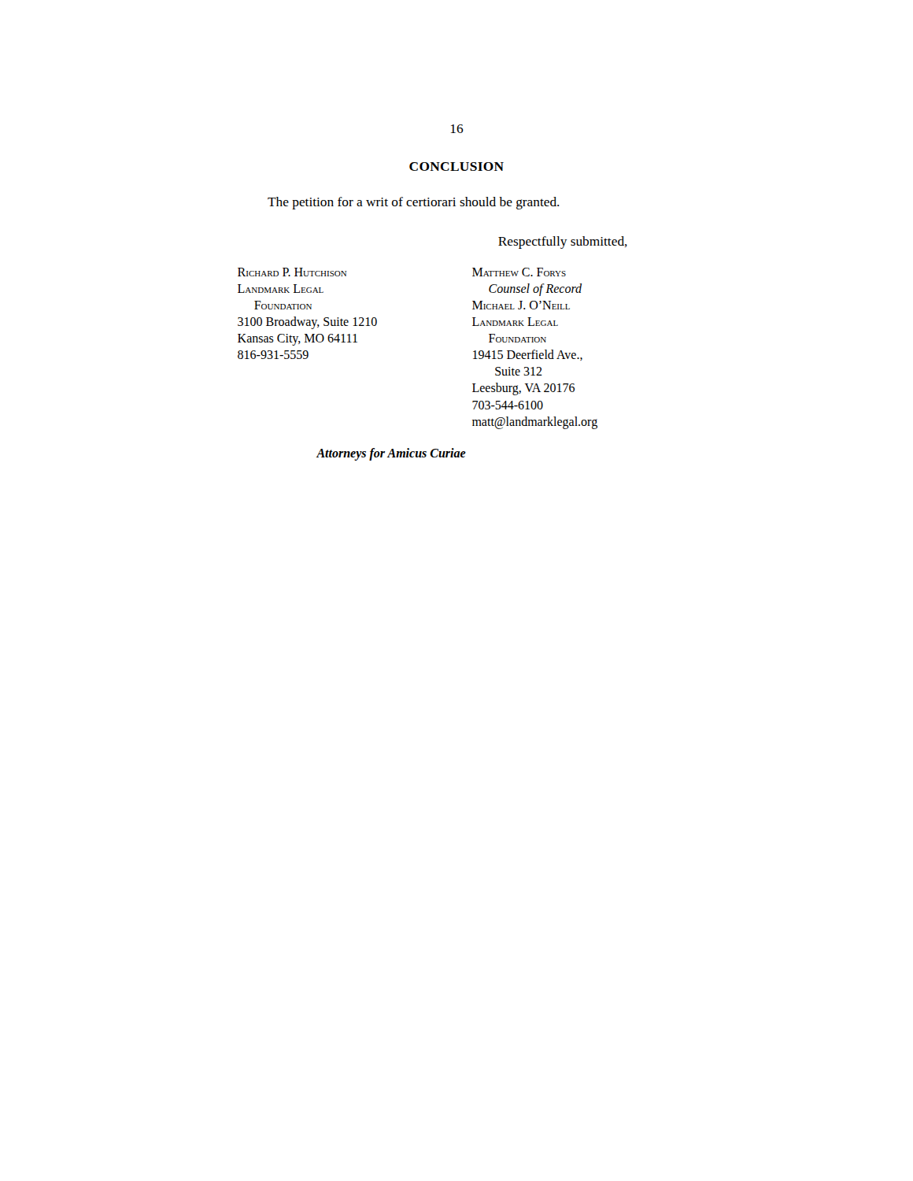16
CONCLUSION
The petition for a writ of certiorari should be granted.
Respectfully submitted,
Richard P. Hutchison
Landmark Legal
Foundation
3100 Broadway, Suite 1210
Kansas City, MO 64111
816-931-5559
Matthew C. Forys
Counsel of Record
Michael J. O’Neill
Landmark Legal
Foundation
19415 Deerfield Ave.,
Suite 312
Leesburg, VA 20176
703-544-6100
matt@landmarklegal.org
Attorneys for Amicus Curiae